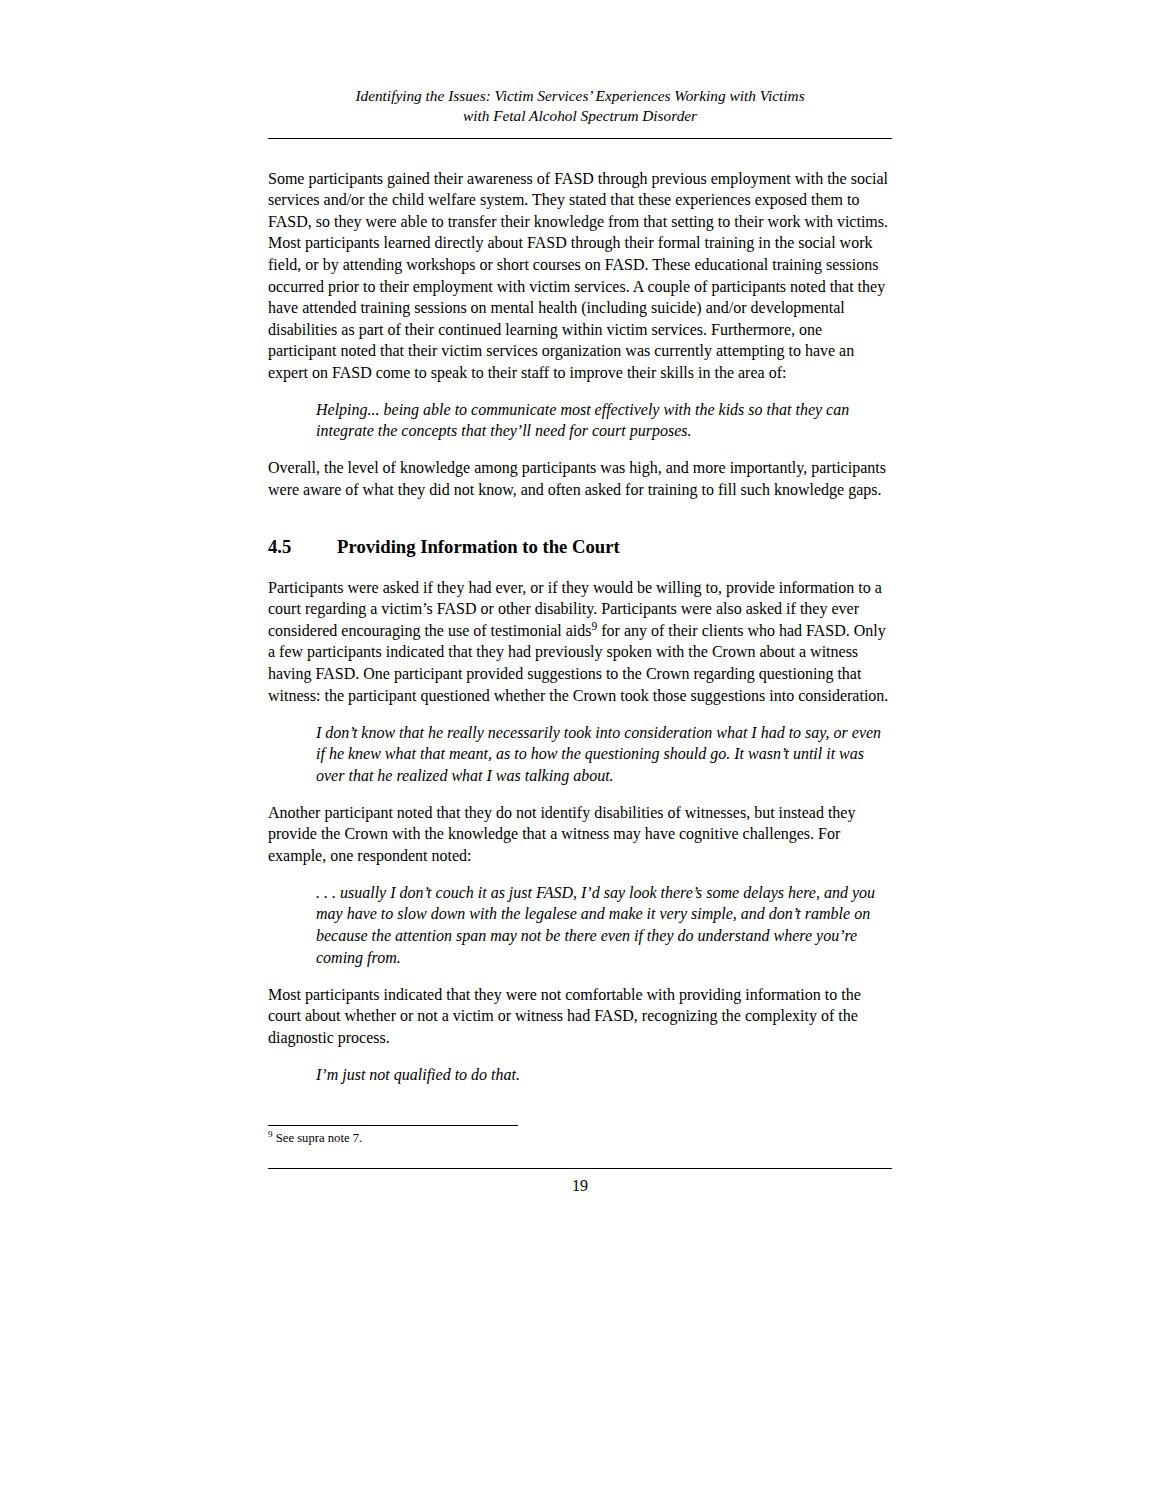Identifying the Issues: Victim Services’ Experiences Working with Victims
with Fetal Alcohol Spectrum Disorder
Some participants gained their awareness of FASD through previous employment with the social services and/or the child welfare system. They stated that these experiences exposed them to FASD, so they were able to transfer their knowledge from that setting to their work with victims. Most participants learned directly about FASD through their formal training in the social work field, or by attending workshops or short courses on FASD. These educational training sessions occurred prior to their employment with victim services. A couple of participants noted that they have attended training sessions on mental health (including suicide) and/or developmental disabilities as part of their continued learning within victim services. Furthermore, one participant noted that their victim services organization was currently attempting to have an expert on FASD come to speak to their staff to improve their skills in the area of:
Helping... being able to communicate most effectively with the kids so that they can integrate the concepts that they’ll need for court purposes.
Overall, the level of knowledge among participants was high, and more importantly, participants were aware of what they did not know, and often asked for training to fill such knowledge gaps.
4.5 Providing Information to the Court
Participants were asked if they had ever, or if they would be willing to, provide information to a court regarding a victim’s FASD or other disability. Participants were also asked if they ever considered encouraging the use of testimonial aids9 for any of their clients who had FASD. Only a few participants indicated that they had previously spoken with the Crown about a witness having FASD. One participant provided suggestions to the Crown regarding questioning that witness: the participant questioned whether the Crown took those suggestions into consideration.
I don’t know that he really necessarily took into consideration what I had to say, or even if he knew what that meant, as to how the questioning should go. It wasn’t until it was over that he realized what I was talking about.
Another participant noted that they do not identify disabilities of witnesses, but instead they provide the Crown with the knowledge that a witness may have cognitive challenges. For example, one respondent noted:
. . . usually I don’t couch it as just FASD, I’d say look there’s some delays here, and you may have to slow down with the legalese and make it very simple, and don’t ramble on because the attention span may not be there even if they do understand where you’re coming from.
Most participants indicated that they were not comfortable with providing information to the court about whether or not a victim or witness had FASD, recognizing the complexity of the diagnostic process.
I’m just not qualified to do that.
9 See supra note 7.
19